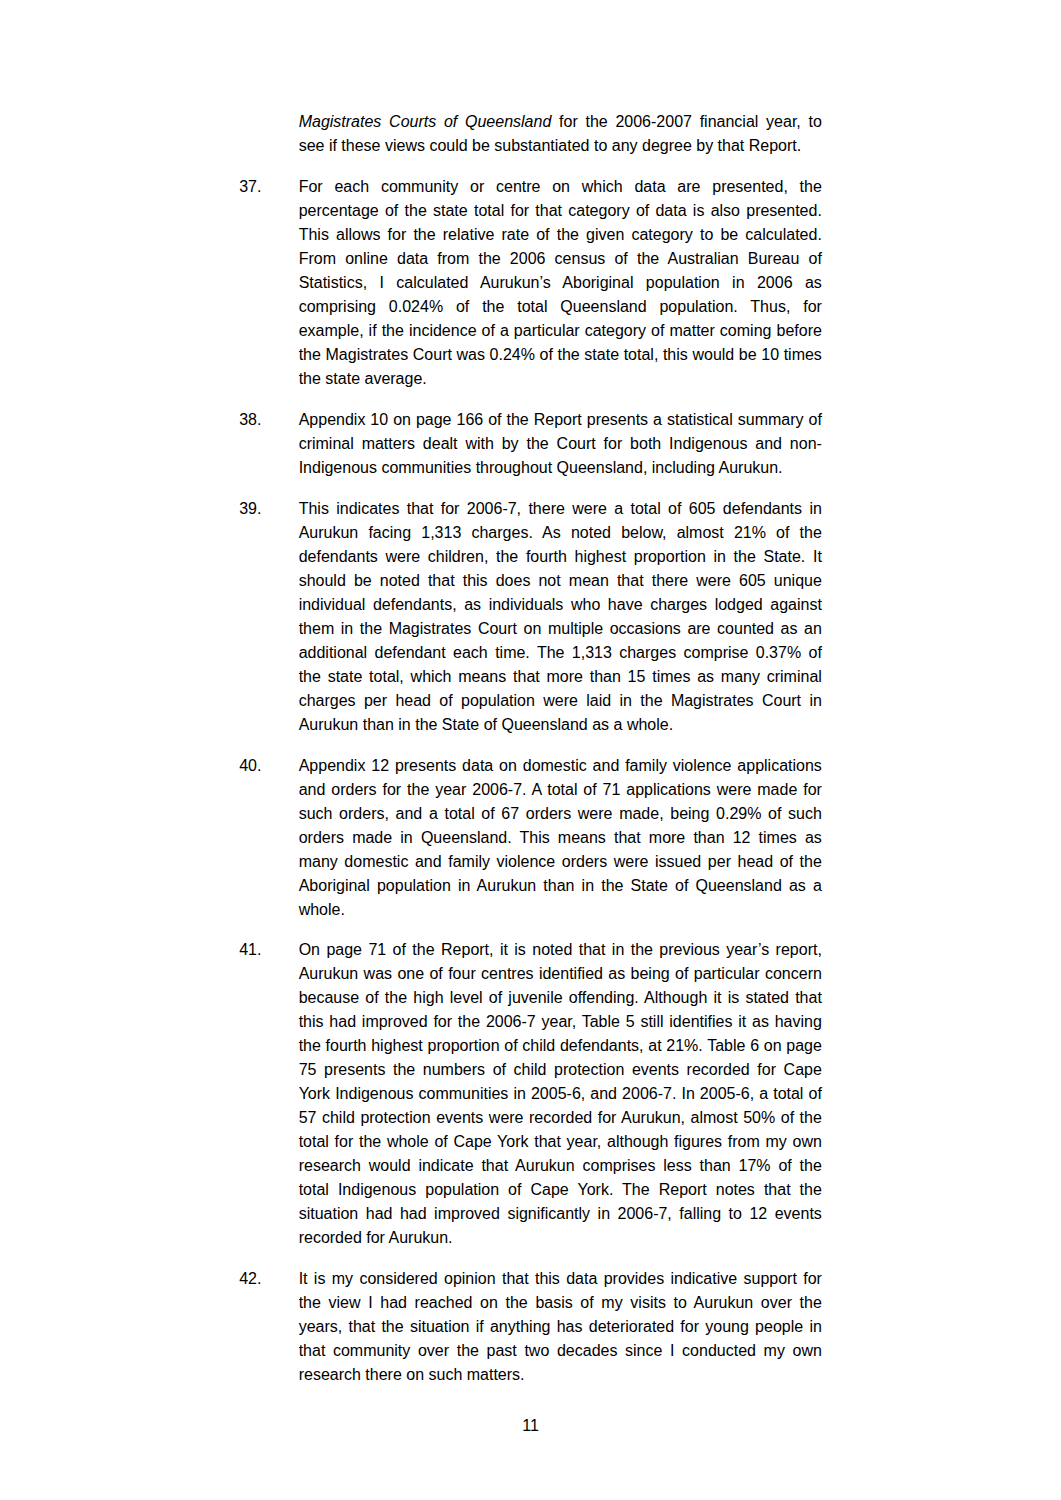Magistrates Courts of Queensland for the 2006-2007 financial year, to see if these views could be substantiated to any degree by that Report.
37. For each community or centre on which data are presented, the percentage of the state total for that category of data is also presented. This allows for the relative rate of the given category to be calculated. From online data from the 2006 census of the Australian Bureau of Statistics, I calculated Aurukun’s Aboriginal population in 2006 as comprising 0.024% of the total Queensland population. Thus, for example, if the incidence of a particular category of matter coming before the Magistrates Court was 0.24% of the state total, this would be 10 times the state average.
38. Appendix 10 on page 166 of the Report presents a statistical summary of criminal matters dealt with by the Court for both Indigenous and non-Indigenous communities throughout Queensland, including Aurukun.
39. This indicates that for 2006-7, there were a total of 605 defendants in Aurukun facing 1,313 charges. As noted below, almost 21% of the defendants were children, the fourth highest proportion in the State. It should be noted that this does not mean that there were 605 unique individual defendants, as individuals who have charges lodged against them in the Magistrates Court on multiple occasions are counted as an additional defendant each time. The 1,313 charges comprise 0.37% of the state total, which means that more than 15 times as many criminal charges per head of population were laid in the Magistrates Court in Aurukun than in the State of Queensland as a whole.
40. Appendix 12 presents data on domestic and family violence applications and orders for the year 2006-7. A total of 71 applications were made for such orders, and a total of 67 orders were made, being 0.29% of such orders made in Queensland. This means that more than 12 times as many domestic and family violence orders were issued per head of the Aboriginal population in Aurukun than in the State of Queensland as a whole.
41. On page 71 of the Report, it is noted that in the previous year’s report, Aurukun was one of four centres identified as being of particular concern because of the high level of juvenile offending. Although it is stated that this had improved for the 2006-7 year, Table 5 still identifies it as having the fourth highest proportion of child defendants, at 21%. Table 6 on page 75 presents the numbers of child protection events recorded for Cape York Indigenous communities in 2005-6, and 2006-7. In 2005-6, a total of 57 child protection events were recorded for Aurukun, almost 50% of the total for the whole of Cape York that year, although figures from my own research would indicate that Aurukun comprises less than 17% of the total Indigenous population of Cape York. The Report notes that the situation had had improved significantly in 2006-7, falling to 12 events recorded for Aurukun.
42. It is my considered opinion that this data provides indicative support for the view I had reached on the basis of my visits to Aurukun over the years, that the situation if anything has deteriorated for young people in that community over the past two decades since I conducted my own research there on such matters.
11